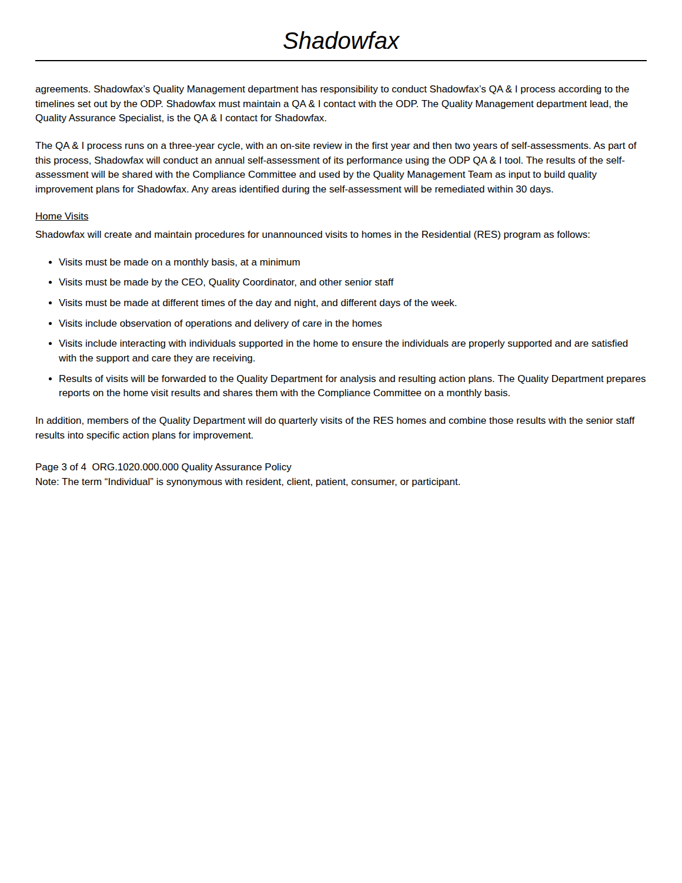Shadowfax
agreements. Shadowfax’s Quality Management department has responsibility to conduct Shadowfax’s QA & I process according to the timelines set out by the ODP. Shadowfax must maintain a QA & I contact with the ODP. The Quality Management department lead, the Quality Assurance Specialist, is the QA & I contact for Shadowfax.
The QA & I process runs on a three-year cycle, with an on-site review in the first year and then two years of self-assessments. As part of this process, Shadowfax will conduct an annual self-assessment of its performance using the ODP QA & I tool. The results of the self-assessment will be shared with the Compliance Committee and used by the Quality Management Team as input to build quality improvement plans for Shadowfax. Any areas identified during the self-assessment will be remediated within 30 days.
Home Visits
Shadowfax will create and maintain procedures for unannounced visits to homes in the Residential (RES) program as follows:
Visits must be made on a monthly basis, at a minimum
Visits must be made by the CEO, Quality Coordinator, and other senior staff
Visits must be made at different times of the day and night, and different days of the week.
Visits include observation of operations and delivery of care in the homes
Visits include interacting with individuals supported in the home to ensure the individuals are properly supported and are satisfied with the support and care they are receiving.
Results of visits will be forwarded to the Quality Department for analysis and resulting action plans. The Quality Department prepares reports on the home visit results and shares them with the Compliance Committee on a monthly basis.
In addition, members of the Quality Department will do quarterly visits of the RES homes and combine those results with the senior staff results into specific action plans for improvement.
Page 3 of 4 ORG.1020.000.000 Quality Assurance Policy
Note: The term “Individual” is synonymous with resident, client, patient, consumer, or participant.